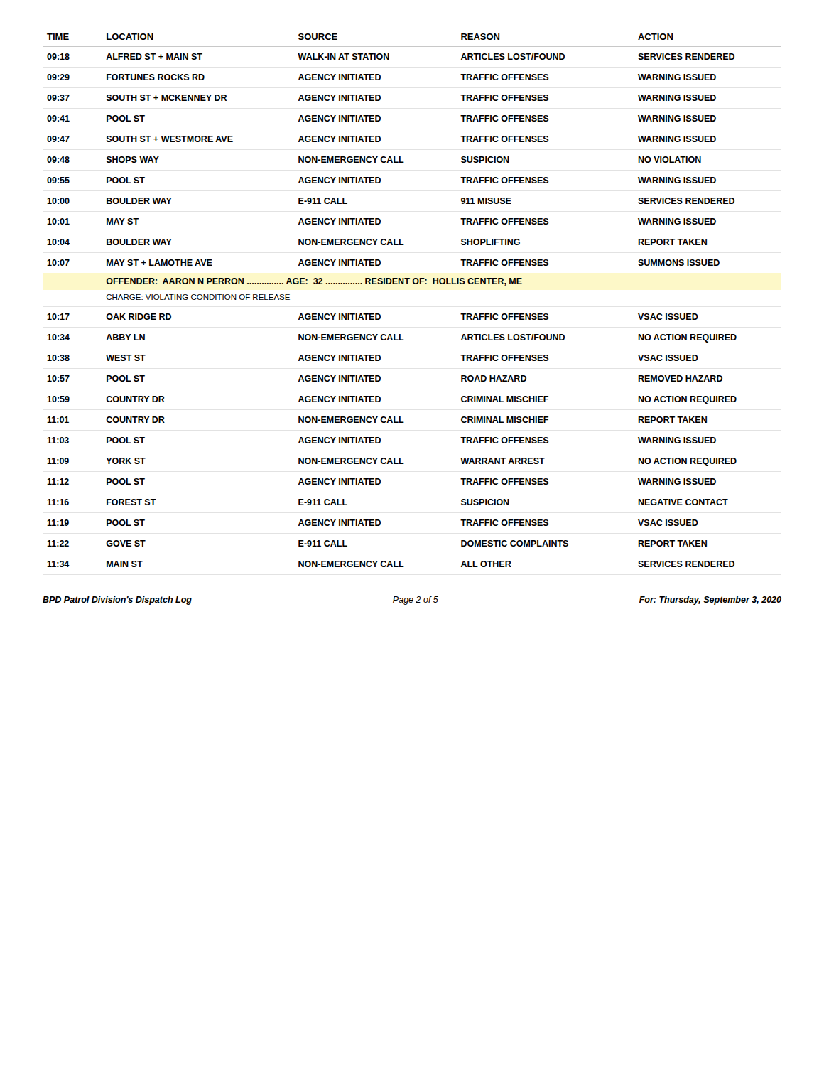| TIME | LOCATION | SOURCE | REASON | ACTION |
| --- | --- | --- | --- | --- |
| 09:18 | ALFRED ST + MAIN ST | WALK-IN AT STATION | ARTICLES LOST/FOUND | SERVICES RENDERED |
| 09:29 | FORTUNES ROCKS RD | AGENCY INITIATED | TRAFFIC OFFENSES | WARNING ISSUED |
| 09:37 | SOUTH ST + MCKENNEY DR | AGENCY INITIATED | TRAFFIC OFFENSES | WARNING ISSUED |
| 09:41 | POOL ST | AGENCY INITIATED | TRAFFIC OFFENSES | WARNING ISSUED |
| 09:47 | SOUTH ST + WESTMORE AVE | AGENCY INITIATED | TRAFFIC OFFENSES | WARNING ISSUED |
| 09:48 | SHOPS WAY | NON-EMERGENCY CALL | SUSPICION | NO VIOLATION |
| 09:55 | POOL ST | AGENCY INITIATED | TRAFFIC OFFENSES | WARNING ISSUED |
| 10:00 | BOULDER WAY | E-911 CALL | 911 MISUSE | SERVICES RENDERED |
| 10:01 | MAY ST | AGENCY INITIATED | TRAFFIC OFFENSES | WARNING ISSUED |
| 10:04 | BOULDER WAY | NON-EMERGENCY CALL | SHOPLIFTING | REPORT TAKEN |
| 10:07 | MAY ST + LAMOTHE AVE | AGENCY INITIATED | TRAFFIC OFFENSES | SUMMONS ISSUED |
| | OFFENDER: AARON N PERRON ............... AGE: 32 ............... RESIDENT OF: HOLLIS CENTER, ME |
| | CHARGE: VIOLATING CONDITION OF RELEASE |
| 10:17 | OAK RIDGE RD | AGENCY INITIATED | TRAFFIC OFFENSES | VSAC ISSUED |
| 10:34 | ABBY LN | NON-EMERGENCY CALL | ARTICLES LOST/FOUND | NO ACTION REQUIRED |
| 10:38 | WEST ST | AGENCY INITIATED | TRAFFIC OFFENSES | VSAC ISSUED |
| 10:57 | POOL ST | AGENCY INITIATED | ROAD HAZARD | REMOVED HAZARD |
| 10:59 | COUNTRY DR | AGENCY INITIATED | CRIMINAL MISCHIEF | NO ACTION REQUIRED |
| 11:01 | COUNTRY DR | NON-EMERGENCY CALL | CRIMINAL MISCHIEF | REPORT TAKEN |
| 11:03 | POOL ST | AGENCY INITIATED | TRAFFIC OFFENSES | WARNING ISSUED |
| 11:09 | YORK ST | NON-EMERGENCY CALL | WARRANT ARREST | NO ACTION REQUIRED |
| 11:12 | POOL ST | AGENCY INITIATED | TRAFFIC OFFENSES | WARNING ISSUED |
| 11:16 | FOREST ST | E-911 CALL | SUSPICION | NEGATIVE CONTACT |
| 11:19 | POOL ST | AGENCY INITIATED | TRAFFIC OFFENSES | VSAC ISSUED |
| 11:22 | GOVE ST | E-911 CALL | DOMESTIC COMPLAINTS | REPORT TAKEN |
| 11:34 | MAIN ST | NON-EMERGENCY CALL | ALL OTHER | SERVICES RENDERED |
BPD Patrol Division's Dispatch Log
Page 2 of 5
For: Thursday, September 3, 2020